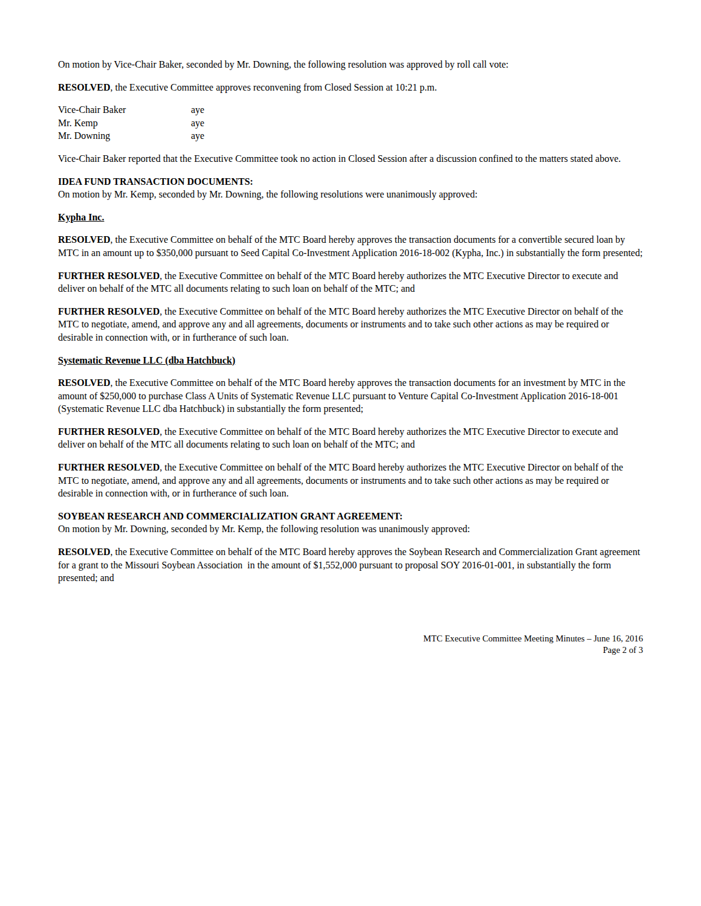On motion by Vice-Chair Baker, seconded by Mr. Downing, the following resolution was approved by roll call vote:
RESOLVED, the Executive Committee approves reconvening from Closed Session at 10:21 p.m.
| Vice-Chair Baker | aye |
| Mr. Kemp | aye |
| Mr. Downing | aye |
Vice-Chair Baker reported that the Executive Committee took no action in Closed Session after a discussion confined to the matters stated above.
IDEA FUND TRANSACTION DOCUMENTS:
On motion by Mr. Kemp, seconded by Mr. Downing, the following resolutions were unanimously approved:
Kypha Inc.
RESOLVED, the Executive Committee on behalf of the MTC Board hereby approves the transaction documents for a convertible secured loan by MTC in an amount up to $350,000 pursuant to Seed Capital Co-Investment Application 2016-18-002 (Kypha, Inc.) in substantially the form presented;
FURTHER RESOLVED, the Executive Committee on behalf of the MTC Board hereby authorizes the MTC Executive Director to execute and deliver on behalf of the MTC all documents relating to such loan on behalf of the MTC; and
FURTHER RESOLVED, the Executive Committee on behalf of the MTC Board hereby authorizes the MTC Executive Director on behalf of the MTC to negotiate, amend, and approve any and all agreements, documents or instruments and to take such other actions as may be required or desirable in connection with, or in furtherance of such loan.
Systematic Revenue LLC (dba Hatchbuck)
RESOLVED, the Executive Committee on behalf of the MTC Board hereby approves the transaction documents for an investment by MTC in the amount of $250,000 to purchase Class A Units of Systematic Revenue LLC pursuant to Venture Capital Co-Investment Application 2016-18-001 (Systematic Revenue LLC dba Hatchbuck) in substantially the form presented;
FURTHER RESOLVED, the Executive Committee on behalf of the MTC Board hereby authorizes the MTC Executive Director to execute and deliver on behalf of the MTC all documents relating to such loan on behalf of the MTC; and
FURTHER RESOLVED, the Executive Committee on behalf of the MTC Board hereby authorizes the MTC Executive Director on behalf of the MTC to negotiate, amend, and approve any and all agreements, documents or instruments and to take such other actions as may be required or desirable in connection with, or in furtherance of such loan.
SOYBEAN RESEARCH AND COMMERCIALIZATION GRANT AGREEMENT:
On motion by Mr. Downing, seconded by Mr. Kemp, the following resolution was unanimously approved:
RESOLVED, the Executive Committee on behalf of the MTC Board hereby approves the Soybean Research and Commercialization Grant agreement for a grant to the Missouri Soybean Association in the amount of $1,552,000 pursuant to proposal SOY 2016-01-001, in substantially the form presented; and
MTC Executive Committee Meeting Minutes – June 16, 2016
Page 2 of 3